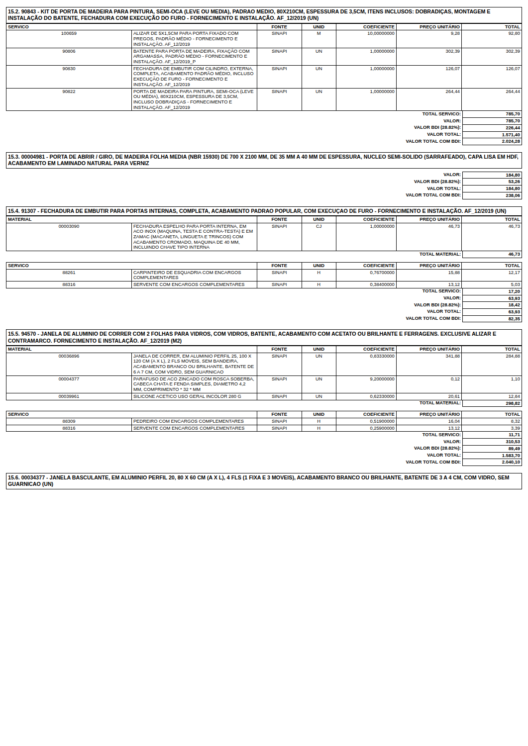15.2. 90843 - KIT DE PORTA DE MADEIRA PARA PINTURA, SEMI-OCA (LEVE OU MEDIA), PADRAO MEDIO, 80X210CM, ESPESSURA DE 3,5CM, ITENS INCLUSOS: DOBRADIÇAS, MONTAGEM E INSTALAÇÃO DO BATENTE, FECHADURA COM EXECUÇÃO DO FURO - FORNECIMENTO E INSTALAÇÃO. AF_12/2019 (UN)
| SERVICO | FONTE | UNID | COEFICIENTE | PREÇO UNITÁRIO | TOTAL |
| --- | --- | --- | --- | --- | --- |
| 100659 | ALIZAR DE 5X1,5CM PARA PORTA FIXADO COM PREGOS, PADRÃO MÉDIO - FORNECIMENTO E INSTALAÇÃO. AF_12/2019 | SINAPI | M | 10,00000000 | 9,28 | 92,80 |
| 90806 | BATENTE PARA PORTA DE MADEIRA, FIXAÇÃO COM ARGAMASSA, PADRÃO MÉDIO - FORNECIMENTO E INSTALAÇÃO. AF_12/2019_P | SINAPI | UN | 1,00000000 | 302,39 | 302,39 |
| 90830 | FECHADURA DE EMBUTIR COM CILINDRO, EXTERNA, COMPLETA, ACABAMENTO PADRÃO MÉDIO, INCLUSO EXECUÇÃO DE FURO - FORNECIMENTO E INSTALAÇÃO. AF_12/2019 | SINAPI | UN | 1,00000000 | 126,07 | 126,07 |
| 90822 | PORTA DE MADEIRA PARA PINTURA, SEMI-OCA (LEVE OU MÉDIA), 80X210CM, ESPESSURA DE 3,5CM, INCLUSO DOBRADIÇAS - FORNECIMENTO E INSTALAÇÃO. AF_12/2019 | SINAPI | UN | 1,00000000 | 264,44 | 264,44 |
| | TOTAL SERVICO: | 785,70 |
| | VALOR: | 785,70 |
| | VALOR BDI (28.82%): | 226,44 |
| | VALOR TOTAL: | 1.571,40 |
| | VALOR TOTAL COM BDI: | 2.024,28 |
15.3. 00004981 - PORTA DE ABRIR / GIRO, DE MADEIRA FOLHA MEDIA (NBR 15930) DE 700 X 2100 MM, DE 35 MM A 40 MM DE ESPESSURA, NUCLEO SEMI-SOLIDO (SARRAFEADO), CAPA LISA EM HDF, ACABAMENTO EM LAMINADO NATURAL PARA VERNIZ
| | VALOR: | 184,80 |
| | VALOR BDI (28.82%): | 53,26 |
| | VALOR TOTAL: | 184,80 |
| | VALOR TOTAL COM BDI: | 238,06 |
15.4. 91307 - FECHADURA DE EMBUTIR PARA PORTAS INTERNAS, COMPLETA, ACABAMENTO PADRAO POPULAR, COM EXECUÇAO DE FURO - FORNECIMENTO E INSTALAÇÃO. AF_12/2019 (UN)
| MATERIAL | FONTE | UNID | COEFICIENTE | PREÇO UNITÁRIO | TOTAL |
| --- | --- | --- | --- | --- | --- |
| 00003090 | FECHADURA ESPELHO PARA PORTA INTERNA, EM ACO INOX (MAQUINA, TESTA E CONTRA-TESTA) E EM ZAMAC (MACANETA, LINGUETA E TRINCOS) COM ACABAMENTO CROMADO, MAQUINA DE 40 MM, INCLUINDO CHAVE TIPO INTERNA | SINAPI | CJ | 1,00000000 | 46,73 | 46,73 |
| | TOTAL MATERIAL: | 46,73 |
| SERVICO | FONTE | UNID | COEFICIENTE | PREÇO UNITÁRIO | TOTAL |
| --- | --- | --- | --- | --- | --- |
| 88261 | CARPINTEIRO DE ESQUADRIA COM ENCARGOS COMPLEMENTARES | SINAPI | H | 0,76700000 | 15,88 | 12,17 |
| 88316 | SERVENTE COM ENCARGOS COMPLEMENTARES | SINAPI | H | 0,38400000 | 13,12 | 5,03 |
| | TOTAL SERVICO: | 17,20 |
| | VALOR: | 63,93 |
| | VALOR BDI (28.82%): | 18,42 |
| | VALOR TOTAL: | 63,93 |
| | VALOR TOTAL COM BDI: | 82,35 |
15.5. 94570 - JANELA DE ALUMINIO DE CORRER COM 2 FOLHAS PARA VIDROS, COM VIDROS, BATENTE, ACABAMENTO COM ACETATO OU BRILHANTE E FERRAGENS. EXCLUSIVE ALIZAR E CONTRAMARCO. FORNECIMENTO E INSTALAÇÃO. AF_12/2019 (M2)
| MATERIAL | FONTE | UNID | COEFICIENTE | PREÇO UNITÁRIO | TOTAL |
| --- | --- | --- | --- | --- | --- |
| 00036896 | JANELA DE CORRER, EM ALUMINIO PERFIL 25, 100 X 120 CM (A X L), 2 FLS MOVEIS, SEM BANDEIRA, ACABAMENTO BRANCO OU BRILHANTE, BATENTE DE 6 A 7 CM, COM VIDRO, SEM GUARNICAO | SINAPI | UN | 0,83330000 | 341,88 | 284,88 |
| 00004377 | PARAFUSO DE ACO ZINCADO COM ROSCA SOBERBA, CABECA CHATA E FENDA SIMPLES, DIAMETRO 4,2 MM, COMPRIMENTO * 32 * MM | SINAPI | UN | 9,20000000 | 0,12 | 1,10 |
| 00039961 | SILICONE ACETICO USO GERAL INCOLOR 280 G | SINAPI | UN | 0,62330000 | 20,61 | 12,84 |
| | TOTAL MATERIAL: | 298,82 |
| SERVICO | FONTE | UNID | COEFICIENTE | PREÇO UNITÁRIO | TOTAL |
| --- | --- | --- | --- | --- | --- |
| 88309 | PEDREIRO COM ENCARGOS COMPLEMENTARES | SINAPI | H | 0,51900000 | 16,04 | 8,32 |
| 88316 | SERVENTE COM ENCARGOS COMPLEMENTARES | SINAPI | H | 0,25900000 | 13,12 | 3,39 |
| | TOTAL SERVICO: | 11,71 |
| | VALOR: | 310,53 |
| | VALOR BDI (28.82%): | 89,49 |
| | VALOR TOTAL: | 1.583,70 |
| | VALOR TOTAL COM BDI: | 2.040,10 |
15.6. 00034377 - JANELA BASCULANTE, EM ALUMINIO PERFIL 20, 80 X 60 CM (A X L), 4 FLS (1 FIXA E 3 MOVEIS), ACABAMENTO BRANCO OU BRILHANTE, BATENTE DE 3 A 4 CM, COM VIDRO, SEM GUARNICAO (UN)